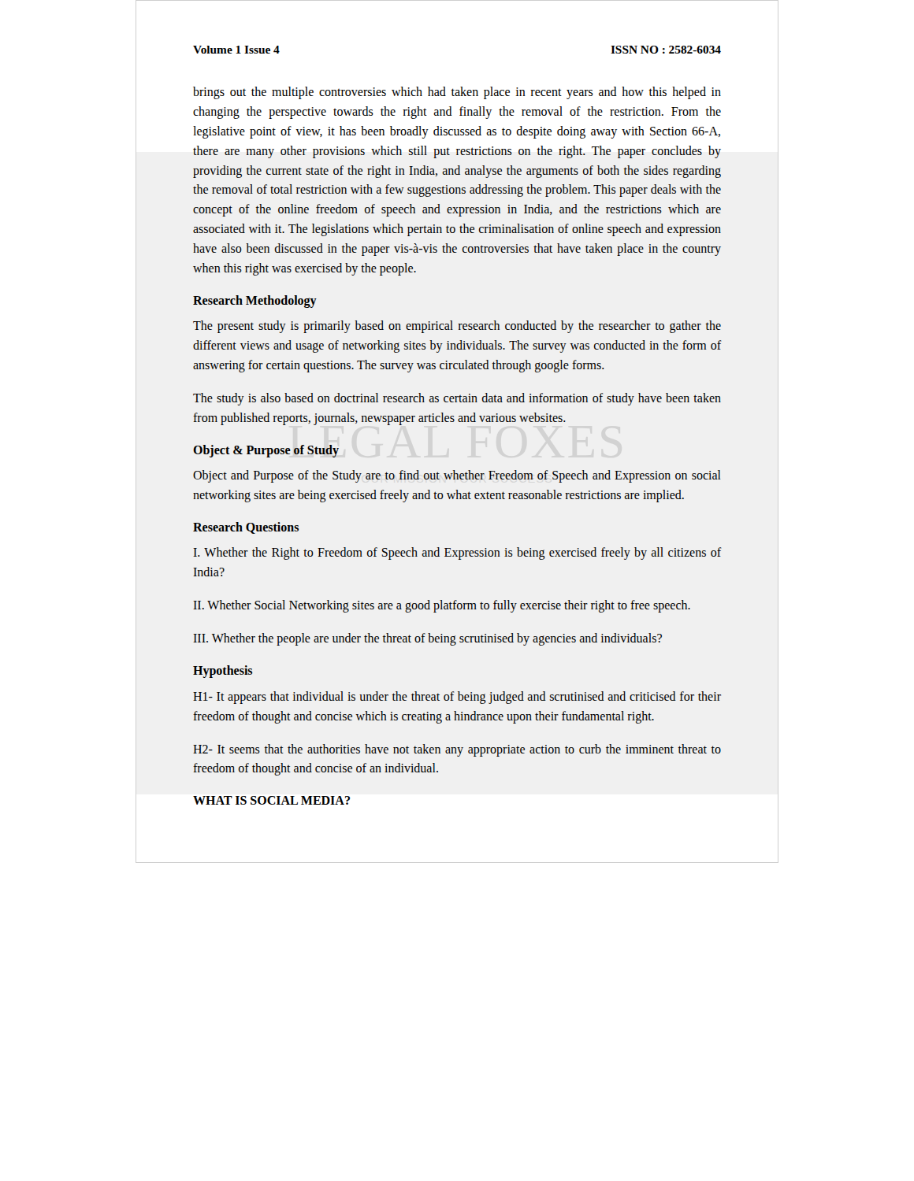LEGAL FOXES
"OUR MISSION YOUR SUCCESS"
Volume 1 Issue 4 ISSN NO : 2582-6034
brings out the multiple controversies which had taken place in recent years and how this helped in changing the perspective towards the right and finally the removal of the restriction. From the legislative point of view, it has been broadly discussed as to despite doing away with Section 66-A, there are many other provisions which still put restrictions on the right. The paper concludes by providing the current state of the right in India, and analyse the arguments of both the sides regarding the removal of total restriction with a few suggestions addressing the problem. This paper deals with the concept of the online freedom of speech and expression in India, and the restrictions which are associated with it. The legislations which pertain to the criminalisation of online speech and expression have also been discussed in the paper vis-à-vis the controversies that have taken place in the country when this right was exercised by the people.
Research Methodology
The present study is primarily based on empirical research conducted by the researcher to gather the different views and usage of networking sites by individuals. The survey was conducted in the form of answering for certain questions. The survey was circulated through google forms.
The study is also based on doctrinal research as certain data and information of study have been taken from published reports, journals, newspaper articles and various websites.
Object & Purpose of Study
Object and Purpose of the Study are to find out whether Freedom of Speech and Expression on social networking sites are being exercised freely and to what extent reasonable restrictions are implied.
Research Questions
I. Whether the Right to Freedom of Speech and Expression is being exercised freely by all citizens of India?
II. Whether Social Networking sites are a good platform to fully exercise their right to free speech.
III. Whether the people are under the threat of being scrutinised by agencies and individuals?
Hypothesis
H1- It appears that individual is under the threat of being judged and scrutinised and criticised for their freedom of thought and concise which is creating a hindrance upon their fundamental right.
H2- It seems that the authorities have not taken any appropriate action to curb the imminent threat to freedom of thought and concise of an individual.
WHAT IS SOCIAL MEDIA?